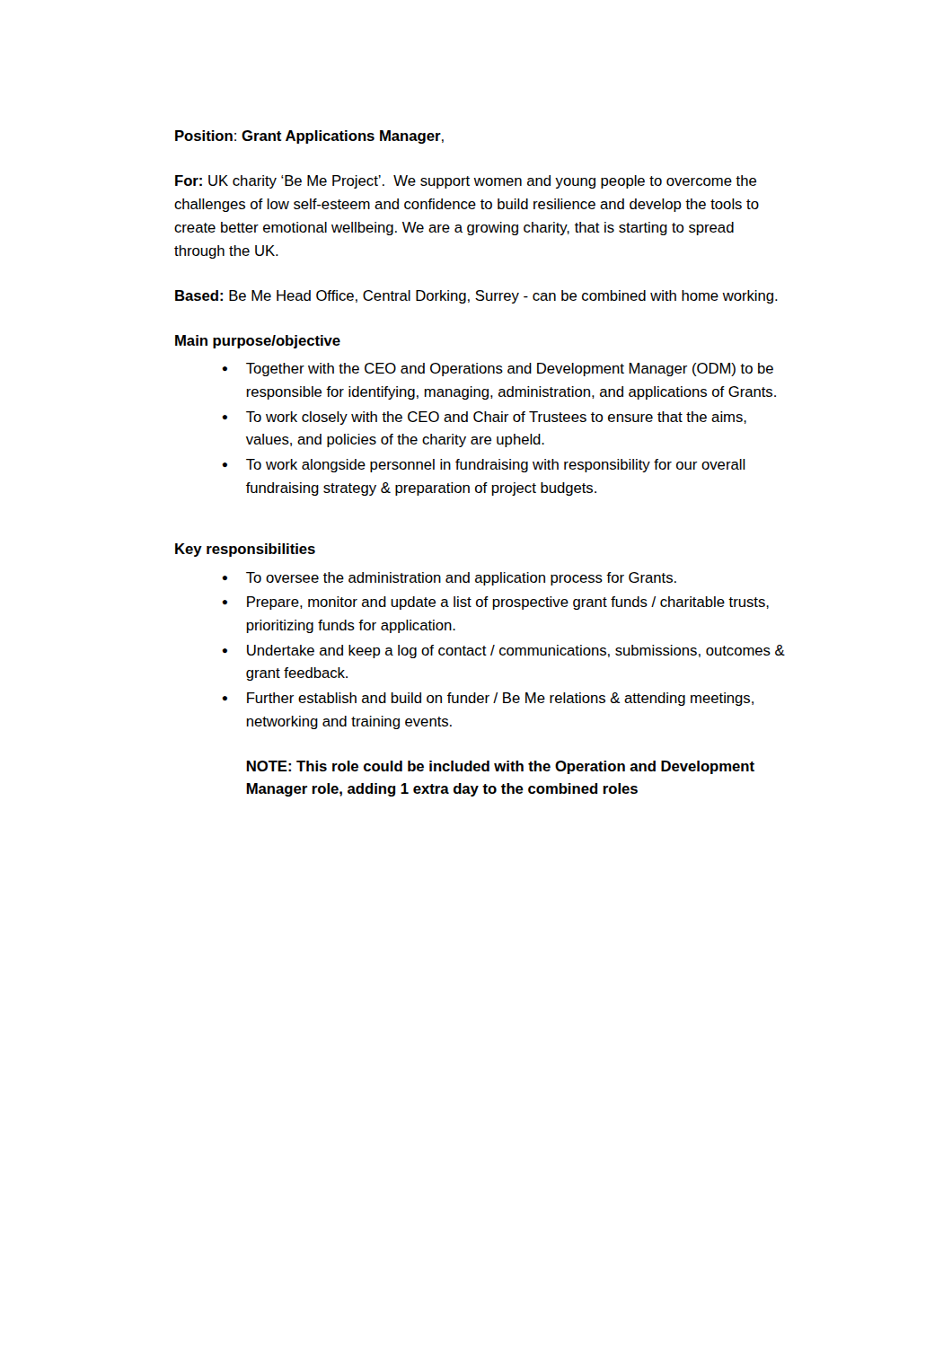Position: Grant Applications Manager,
For: UK charity ‘Be Me Project’. We support women and young people to overcome the challenges of low self-esteem and confidence to build resilience and develop the tools to create better emotional wellbeing. We are a growing charity, that is starting to spread through the UK.
Based: Be Me Head Office, Central Dorking, Surrey - can be combined with home working.
Main purpose/objective
Together with the CEO and Operations and Development Manager (ODM) to be responsible for identifying, managing, administration, and applications of Grants.
To work closely with the CEO and Chair of Trustees to ensure that the aims, values, and policies of the charity are upheld.
To work alongside personnel in fundraising with responsibility for our overall fundraising strategy & preparation of project budgets.
Key responsibilities
To oversee the administration and application process for Grants.
Prepare, monitor and update a list of prospective grant funds / charitable trusts, prioritizing funds for application.
Undertake and keep a log of contact / communications, submissions, outcomes & grant feedback.
Further establish and build on funder / Be Me relations & attending meetings, networking and training events.
NOTE: This role could be included with the Operation and Development Manager role, adding 1 extra day to the combined roles